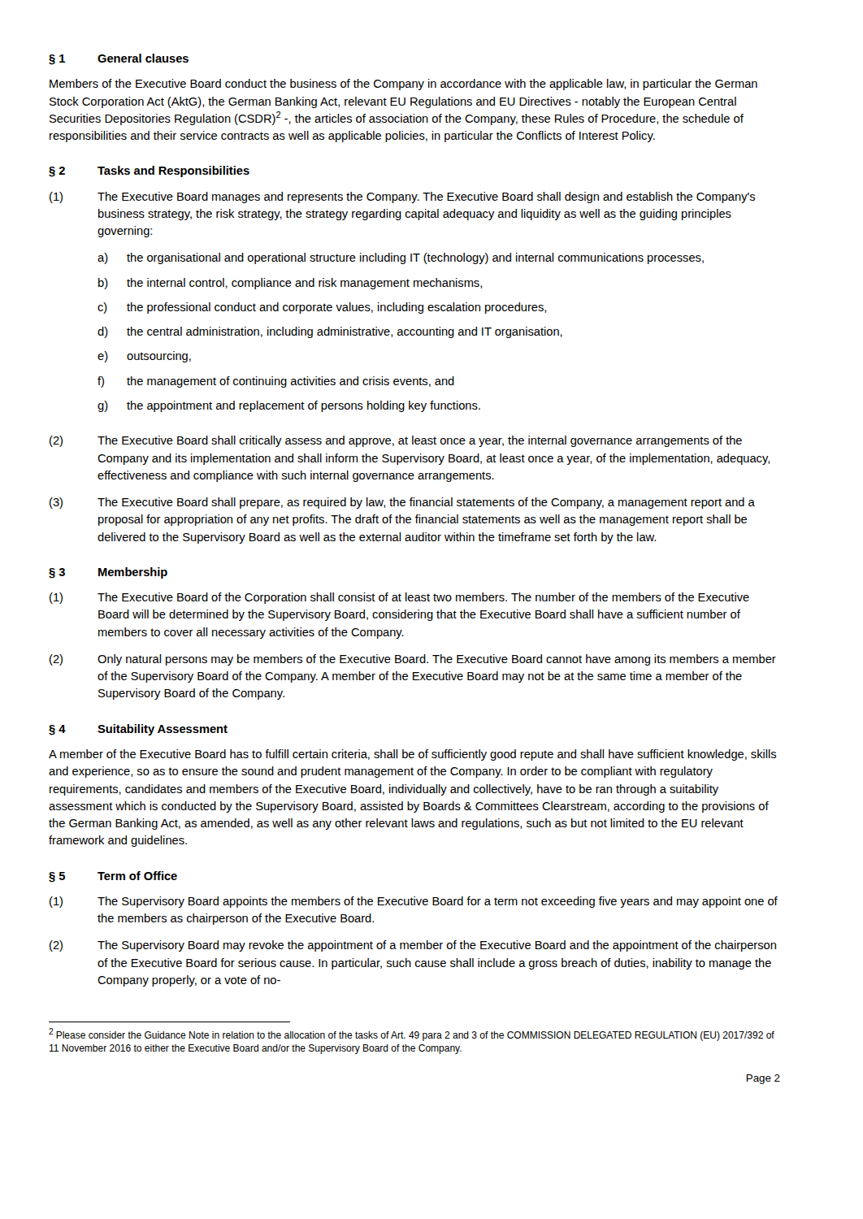§ 1 General clauses
Members of the Executive Board conduct the business of the Company in accordance with the applicable law, in particular the German Stock Corporation Act (AktG), the German Banking Act, relevant EU Regulations and EU Directives - notably the European Central Securities Depositories Regulation (CSDR)2 -, the articles of association of the Company, these Rules of Procedure, the schedule of responsibilities and their service contracts as well as applicable policies, in particular the Conflicts of Interest Policy.
§ 2 Tasks and Responsibilities
(1)
The Executive Board manages and represents the Company. The Executive Board shall design and establish the Company's business strategy, the risk strategy, the strategy regarding capital adequacy and liquidity as well as the guiding principles governing:
a)
the organisational and operational structure including IT (technology) and internal communications processes,
b)
the internal control, compliance and risk management mechanisms,
c)
the professional conduct and corporate values, including escalation procedures,
d)
the central administration, including administrative, accounting and IT organisation,
e)
outsourcing,
f)
the management of continuing activities and crisis events, and
g)
the appointment and replacement of persons holding key functions.
(2)
The Executive Board shall critically assess and approve, at least once a year, the internal governance arrangements of the Company and its implementation and shall inform the Supervisory Board, at least once a year, of the implementation, adequacy, effectiveness and compliance with such internal governance arrangements.
(3)
The Executive Board shall prepare, as required by law, the financial statements of the Company, a management report and a proposal for appropriation of any net profits. The draft of the financial statements as well as the management report shall be delivered to the Supervisory Board as well as the external auditor within the timeframe set forth by the law.
§ 3 Membership
(1)
The Executive Board of the Corporation shall consist of at least two members. The number of the members of the Executive Board will be determined by the Supervisory Board, considering that the Executive Board shall have a sufficient number of members to cover all necessary activities of the Company.
(2)
Only natural persons may be members of the Executive Board. The Executive Board cannot have among its members a member of the Supervisory Board of the Company. A member of the Executive Board may not be at the same time a member of the Supervisory Board of the Company.
§ 4 Suitability Assessment
A member of the Executive Board has to fulfill certain criteria, shall be of sufficiently good repute and shall have sufficient knowledge, skills and experience, so as to ensure the sound and prudent management of the Company. In order to be compliant with regulatory requirements, candidates and members of the Executive Board, individually and collectively, have to be ran through a suitability assessment which is conducted by the Supervisory Board, assisted by Boards & Committees Clearstream, according to the provisions of the German Banking Act, as amended, as well as any other relevant laws and regulations, such as but not limited to the EU relevant framework and guidelines.
§ 5 Term of Office
(1)
The Supervisory Board appoints the members of the Executive Board for a term not exceeding five years and may appoint one of the members as chairperson of the Executive Board.
(2)
The Supervisory Board may revoke the appointment of a member of the Executive Board and the appointment of the chairperson of the Executive Board for serious cause. In particular, such cause shall include a gross breach of duties, inability to manage the Company properly, or a vote of no-
2 Please consider the Guidance Note in relation to the allocation of the tasks of Art. 49 para 2 and 3 of the COMMISSION DELEGATED REGULATION (EU) 2017/392 of 11 November 2016 to either the Executive Board and/or the Supervisory Board of the Company.
Page 2